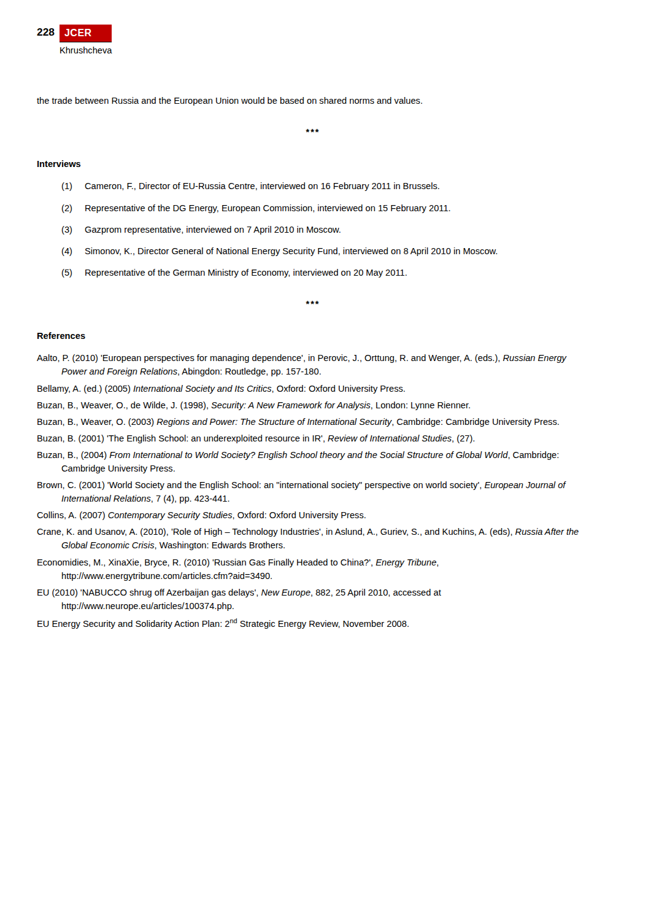228 JCER Khrushcheva
the trade between Russia and the European Union would be based on shared norms and values.
***
Interviews
Cameron, F., Director of EU-Russia Centre, interviewed on 16 February 2011 in Brussels.
Representative of the DG Energy, European Commission, interviewed on 15 February 2011.
Gazprom representative, interviewed on 7 April 2010 in Moscow.
Simonov, K., Director General of National Energy Security Fund, interviewed on 8 April 2010 in Moscow.
Representative of the German Ministry of Economy, interviewed on 20 May 2011.
***
References
Aalto, P. (2010) 'European perspectives for managing dependence', in Perovic, J., Orttung, R. and Wenger, A. (eds.), Russian Energy Power and Foreign Relations, Abingdon: Routledge, pp. 157-180.
Bellamy, A. (ed.) (2005) International Society and Its Critics, Oxford: Oxford University Press.
Buzan, B., Weaver, O., de Wilde, J. (1998), Security: A New Framework for Analysis, London: Lynne Rienner.
Buzan, B., Weaver, O. (2003) Regions and Power: The Structure of International Security, Cambridge: Cambridge University Press.
Buzan, B. (2001) 'The English School: an underexploited resource in IR', Review of International Studies, (27).
Buzan, B., (2004) From International to World Society? English School theory and the Social Structure of Global World, Cambridge: Cambridge University Press.
Brown, C. (2001) 'World Society and the English School: an "international society" perspective on world society', European Journal of International Relations, 7 (4), pp. 423-441.
Collins, A. (2007) Contemporary Security Studies, Oxford: Oxford University Press.
Crane, K. and Usanov, A. (2010), 'Role of High – Technology Industries', in Aslund, A., Guriev, S., and Kuchins, A. (eds), Russia After the Global Economic Crisis, Washington: Edwards Brothers.
Economidies, M., XinaXie, Bryce, R. (2010) 'Russian Gas Finally Headed to China?', Energy Tribune, http://www.energytribune.com/articles.cfm?aid=3490.
EU (2010) 'NABUCCO shrug off Azerbaijan gas delays', New Europe, 882, 25 April 2010, accessed at http://www.neurope.eu/articles/100374.php.
EU Energy Security and Solidarity Action Plan: 2nd Strategic Energy Review, November 2008.